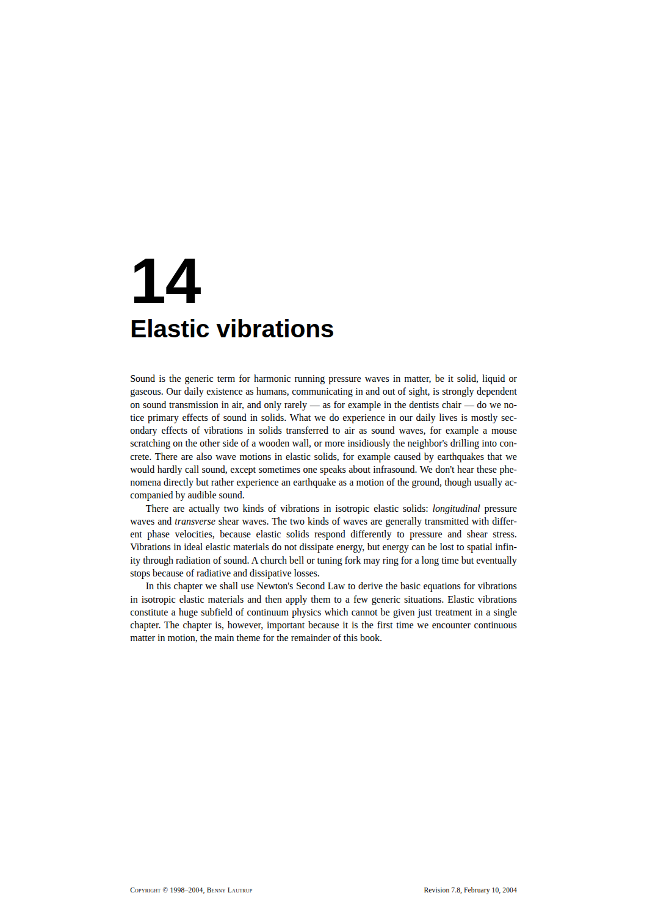14
Elastic vibrations
Sound is the generic term for harmonic running pressure waves in matter, be it solid, liquid or gaseous. Our daily existence as humans, communicating in and out of sight, is strongly dependent on sound transmission in air, and only rarely — as for example in the dentists chair — do we notice primary effects of sound in solids. What we do experience in our daily lives is mostly secondary effects of vibrations in solids transferred to air as sound waves, for example a mouse scratching on the other side of a wooden wall, or more insidiously the neighbor's drilling into concrete. There are also wave motions in elastic solids, for example caused by earthquakes that we would hardly call sound, except sometimes one speaks about infrasound. We don't hear these phenomena directly but rather experience an earthquake as a motion of the ground, though usually accompanied by audible sound.
There are actually two kinds of vibrations in isotropic elastic solids: longitudinal pressure waves and transverse shear waves. The two kinds of waves are generally transmitted with different phase velocities, because elastic solids respond differently to pressure and shear stress. Vibrations in ideal elastic materials do not dissipate energy, but energy can be lost to spatial infinity through radiation of sound. A church bell or tuning fork may ring for a long time but eventually stops because of radiative and dissipative losses.
In this chapter we shall use Newton's Second Law to derive the basic equations for vibrations in isotropic elastic materials and then apply them to a few generic situations. Elastic vibrations constitute a huge subfield of continuum physics which cannot be given just treatment in a single chapter. The chapter is, however, important because it is the first time we encounter continuous matter in motion, the main theme for the remainder of this book.
Copyright © 1998–2004, Benny Lautrup
Revision 7.8, February 10, 2004